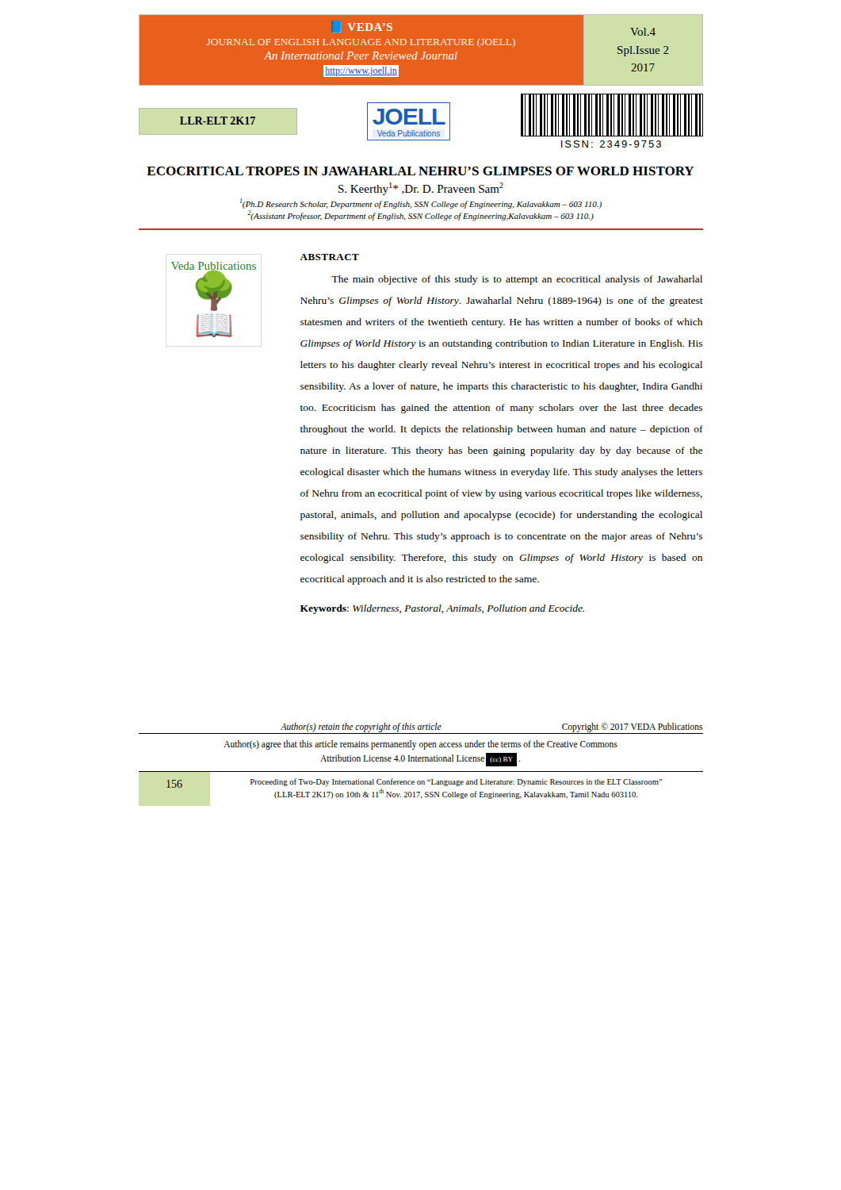📘 VEDA’S
JOURNAL OF ENGLISH LANGUAGE AND LITERATURE (JOELL)
An International Peer Reviewed Journal
http://www.joell.in
Vol.4
Spl.Issue 2
2017
LLR-ELT 2K17
JOELL Veda Publications
ISSN: 2349-9753
ECOCRITICAL TROPES IN JAWAHARLAL NEHRU’S GLIMPSES OF WORLD HISTORY
S. Keerthy1* ,Dr. D. Praveen Sam2
1(Ph.D Research Scholar, Department of English, SSN College of Engineering, Kalavakkam – 603 110.)
2(Assistant Professor, Department of English, SSN College of Engineering,Kalavakkam – 603 110.)
Veda Publications
🌳
📖
ABSTRACT
The main objective of this study is to attempt an ecocritical analysis of Jawaharlal Nehru’s Glimpses of World History. Jawaharlal Nehru (1889-1964) is one of the greatest statesmen and writers of the twentieth century. He has written a number of books of which Glimpses of World History is an outstanding contribution to Indian Literature in English. His letters to his daughter clearly reveal Nehru’s interest in ecocritical tropes and his ecological sensibility. As a lover of nature, he imparts this characteristic to his daughter, Indira Gandhi too. Ecocriticism has gained the attention of many scholars over the last three decades throughout the world. It depicts the relationship between human and nature – depiction of nature in literature. This theory has been gaining popularity day by day because of the ecological disaster which the humans witness in everyday life. This study analyses the letters of Nehru from an ecocritical point of view by using various ecocritical tropes like wilderness, pastoral, animals, and pollution and apocalypse (ecocide) for understanding the ecological sensibility of Nehru. This study’s approach is to concentrate on the major areas of Nehru’s ecological sensibility. Therefore, this study on Glimpses of World History is based on ecocritical approach and it is also restricted to the same.
Keywords: Wilderness, Pastoral, Animals, Pollution and Ecocide.
Author(s) retain the copyright of this article
Copyright © 2017 VEDA Publications
Author(s) agree that this article remains permanently open access under the terms of the Creative Commons
Attribution License 4.0 International License(cc) BY.
156
Proceeding of Two-Day International Conference on “Language and Literature: Dynamic Resources in the ELT Classroom”
(LLR-ELT 2K17) on 10th & 11th Nov. 2017, SSN College of Engineering, Kalavakkam, Tamil Nadu 603110.